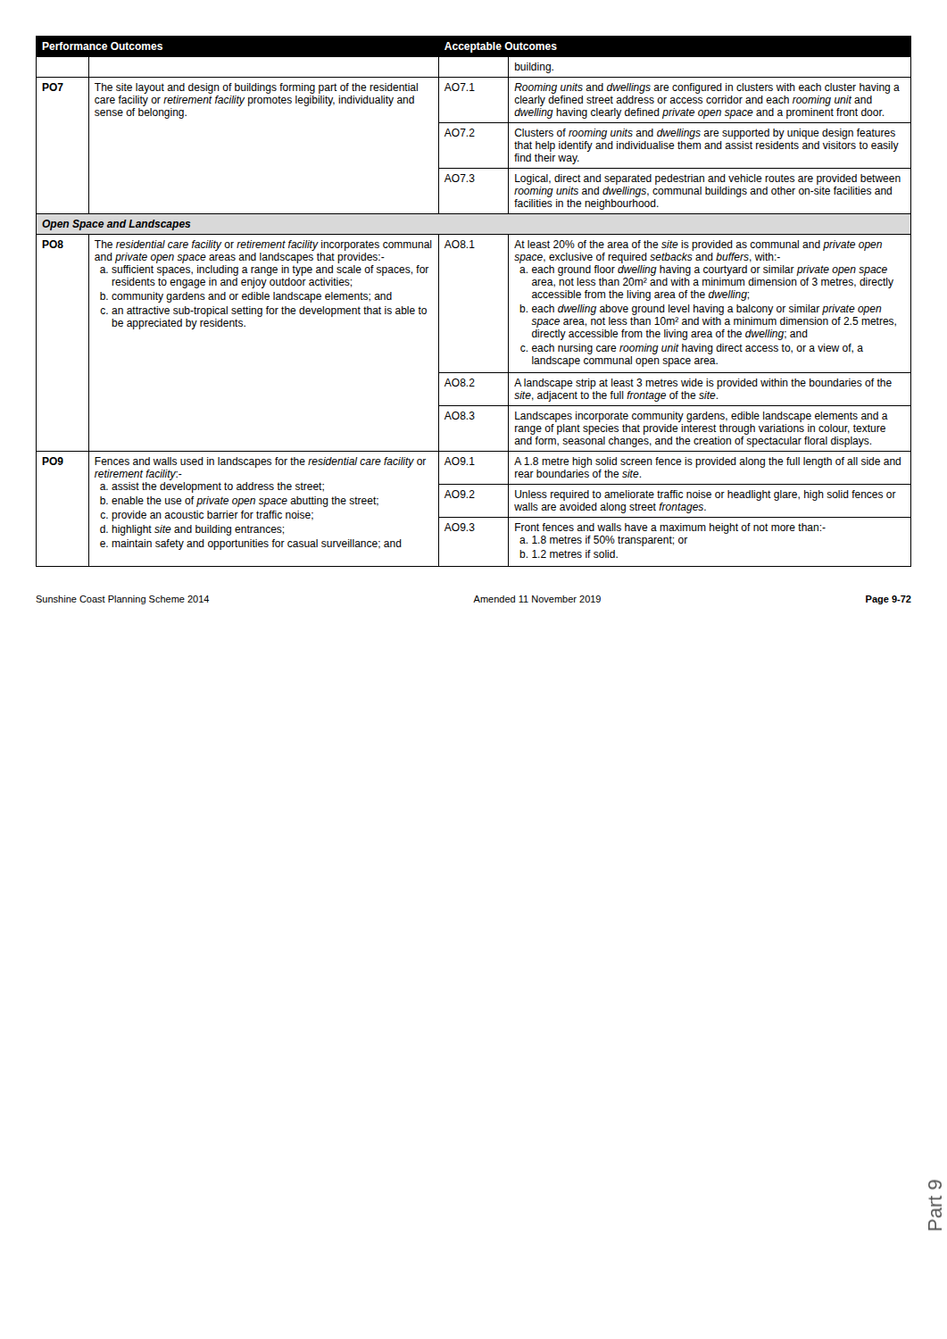Part 9
| Performance Outcomes | Acceptable Outcomes |
| --- | --- |
| | | | building. |
| PO7 | The site layout and design of buildings forming part of the residential care facility or retirement facility promotes legibility, individuality and sense of belonging. | AO7.1 | Rooming units and dwellings are configured in clusters with each cluster having a clearly defined street address or access corridor and each rooming unit and dwelling having clearly defined private open space and a prominent front door. |
| AO7.2 | Clusters of rooming units and dwellings are supported by unique design features that help identify and individualise them and assist residents and visitors to easily find their way. |
| AO7.3 | Logical, direct and separated pedestrian and vehicle routes are provided between rooming units and dwellings , communal buildings and other on-site facilities and facilities in the neighbourhood. |
| Open Space and Landscapes |
| PO8 | The residential care facility or retirement facility incorporates communal and private open space areas and landscapes that provides:- sufficient spaces, including a range in type and scale of spaces, for residents to engage in and enjoy outdoor activities; community gardens and or edible landscape elements; and an attractive sub-tropical setting for the development that is able to be appreciated by residents. | AO8.1 | At least 20% of the area of the site is provided as communal and private open space , exclusive of required setbacks and buffers , with:- each ground floor dwelling having a courtyard or similar private open space area, not less than 20m² and with a minimum dimension of 3 metres, directly accessible from the living area of the dwelling ; each dwelling above ground level having a balcony or similar private open space area, not less than 10m² and with a minimum dimension of 2.5 metres, directly accessible from the living area of the dwelling ; and each nursing care rooming unit having direct access to, or a view of, a landscape communal open space area. |
| AO8.2 | A landscape strip at least 3 metres wide is provided within the boundaries of the site , adjacent to the full frontage of the site . |
| AO8.3 | Landscapes incorporate community gardens, edible landscape elements and a range of plant species that provide interest through variations in colour, texture and form, seasonal changes, and the creation of spectacular floral displays. |
| PO9 | Fences and walls used in landscapes for the residential care facility or retirement facility :- assist the development to address the street; enable the use of private open space abutting the street; provide an acoustic barrier for traffic noise; highlight site and building entrances; maintain safety and opportunities for casual surveillance; and | AO9.1 | A 1.8 metre high solid screen fence is provided along the full length of all side and rear boundaries of the site . |
| AO9.2 | Unless required to ameliorate traffic noise or headlight glare, high solid fences or walls are avoided along street frontages . |
| AO9.3 | Front fences and walls have a maximum height of not more than:- 1.8 metres if 50% transparent; or 1.2 metres if solid. |
Sunshine Coast Planning Scheme 2014
Amended 11 November 2019
Page 9-72